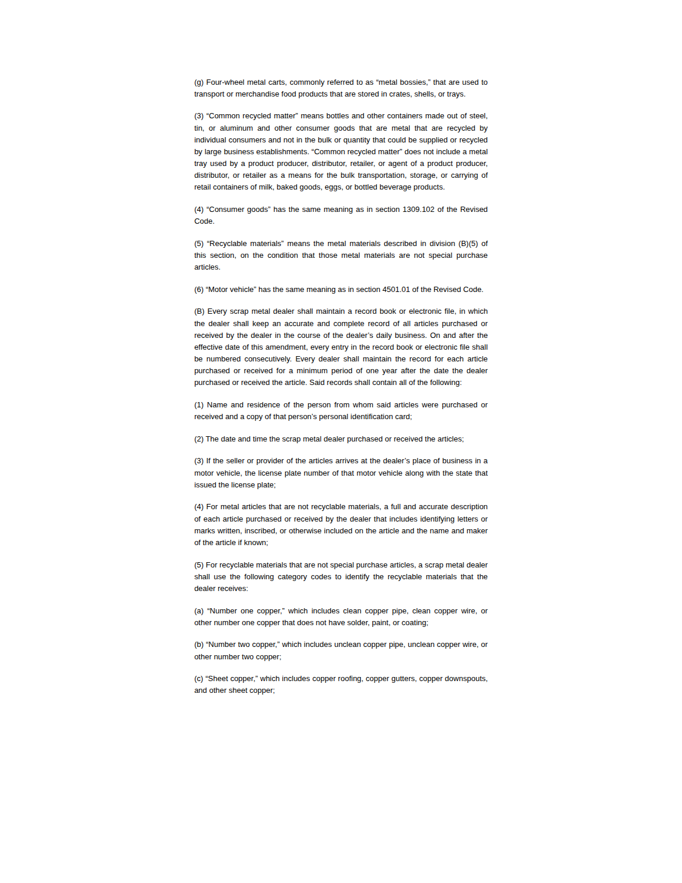(g) Four-wheel metal carts, commonly referred to as “metal bossies,” that are used to transport or merchandise food products that are stored in crates, shells, or trays.
(3) “Common recycled matter” means bottles and other containers made out of steel, tin, or aluminum and other consumer goods that are metal that are recycled by individual consumers and not in the bulk or quantity that could be supplied or recycled by large business establishments. “Common recycled matter” does not include a metal tray used by a product producer, distributor, retailer, or agent of a product producer, distributor, or retailer as a means for the bulk transportation, storage, or carrying of retail containers of milk, baked goods, eggs, or bottled beverage products.
(4) “Consumer goods” has the same meaning as in section 1309.102 of the Revised Code.
(5) “Recyclable materials” means the metal materials described in division (B)(5) of this section, on the condition that those metal materials are not special purchase articles.
(6) “Motor vehicle” has the same meaning as in section 4501.01 of the Revised Code.
(B) Every scrap metal dealer shall maintain a record book or electronic file, in which the dealer shall keep an accurate and complete record of all articles purchased or received by the dealer in the course of the dealer’s daily business. On and after the effective date of this amendment, every entry in the record book or electronic file shall be numbered consecutively. Every dealer shall maintain the record for each article purchased or received for a minimum period of one year after the date the dealer purchased or received the article. Said records shall contain all of the following:
(1) Name and residence of the person from whom said articles were purchased or received and a copy of that person’s personal identification card;
(2) The date and time the scrap metal dealer purchased or received the articles;
(3) If the seller or provider of the articles arrives at the dealer’s place of business in a motor vehicle, the license plate number of that motor vehicle along with the state that issued the license plate;
(4) For metal articles that are not recyclable materials, a full and accurate description of each article purchased or received by the dealer that includes identifying letters or marks written, inscribed, or otherwise included on the article and the name and maker of the article if known;
(5) For recyclable materials that are not special purchase articles, a scrap metal dealer shall use the following category codes to identify the recyclable materials that the dealer receives:
(a) “Number one copper,” which includes clean copper pipe, clean copper wire, or other number one copper that does not have solder, paint, or coating;
(b) “Number two copper,” which includes unclean copper pipe, unclean copper wire, or other number two copper;
(c) “Sheet copper,” which includes copper roofing, copper gutters, copper downspouts, and other sheet copper;